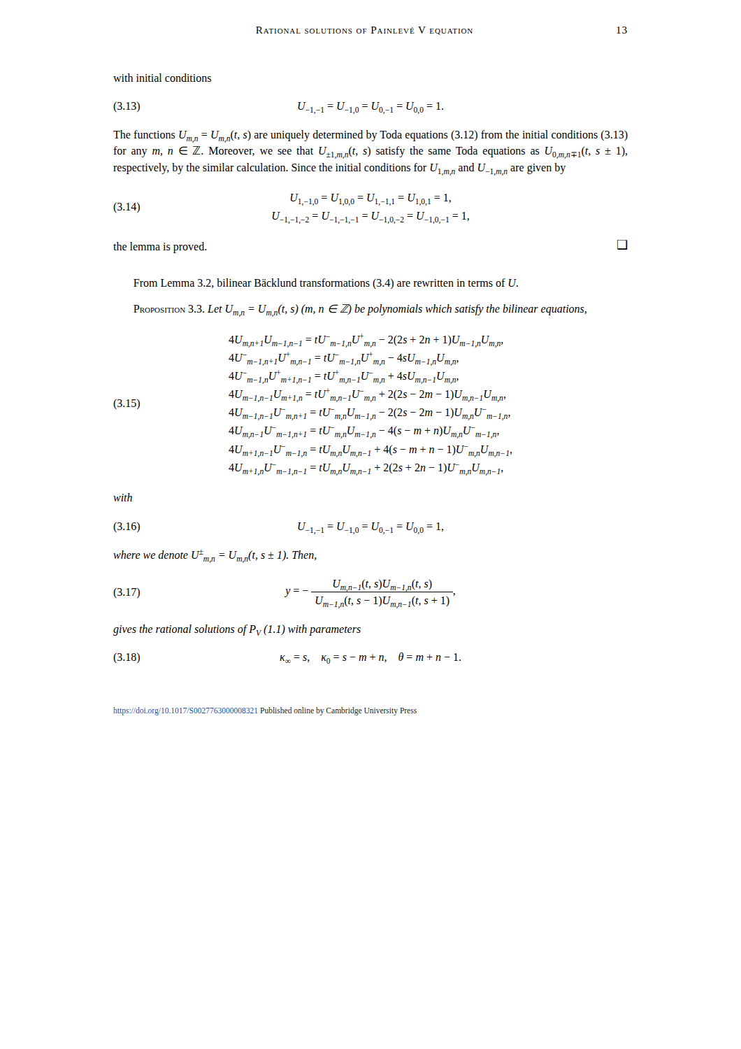Rational solutions of Painlevé V equation 13
with initial conditions
(3.13)
U−1,−1 = U−1,0 = U0,−1 = U0,0 = 1.
The functions Um,n = Um,n(t, s) are uniquely determined by Toda equations (3.12) from the initial conditions (3.13) for any m, n ∈ ℤ. Moreover, we see that U±1,m,n(t, s) satisfy the same Toda equations as U0,m,n∓1(t, s ± 1), respectively, by the similar calculation. Since the initial conditions for U1,m,n and U−1,m,n are given by
(3.14)
U1,−1,0 = U1,0,0 = U1,−1,1 = U1,0,1 = 1,
U−1,−1,−2 = U−1,−1,−1 = U−1,0,−2 = U−1,0,−1 = 1,
the lemma is proved. ❑
From Lemma 3.2, bilinear Bäcklund transformations (3.4) are rewritten in terms of U.
Proposition 3.3. Let Um,n = Um,n(t, s) (m, n ∈ ℤ) be polynomials which satisfy the bilinear equations,
(3.15)
4Um,n+1Um−1,n−1 = tU−m−1,nU+m,n − 2(2s + 2n + 1)Um−1,nUm,n,
4U−m−1,n+1U+m,n−1 = tU−m−1,nU+m,n − 4sUm−1,nUm,n,
4U−m−1,nU+m+1,n−1 = tU+m,n−1U−m,n + 4sUm,n−1Um,n,
4Um−1,n−1Um+1,n = tU+m,n−1U−m,n + 2(2s − 2m − 1)Um,n−1Um,n,
4Um−1,n−1U−m,n+1 = tU−m,nUm−1,n − 2(2s − 2m − 1)Um,nU−m−1,n,
4Um,n−1U−m−1,n+1 = tU−m,nUm−1,n − 4(s − m + n)Um,nU−m−1,n,
4Um+1,n−1U−m−1,n = tUm,nUm,n−1 + 4(s − m + n − 1)U−m,nUm,n−1,
4Um+1,nU−m−1,n−1 = tUm,nUm,n−1 + 2(2s + 2n − 1)U−m,nUm,n−1,
with
(3.16)
U−1,−1 = U−1,0 = U0,−1 = U0,0 = 1,
where we denote U±m,n = Um,n(t, s ± 1). Then,
(3.17)
y = − Um,n−1(t, s)Um−1,n(t, s) Um−1,n(t, s − 1)Um,n−1(t, s + 1) ,
gives the rational solutions of PV (1.1) with parameters
(3.18)
κ∞ = s, κ0 = s − m + n, θ = m + n − 1.
https://doi.org/10.1017/S0027763000008321 Published online by Cambridge University Press